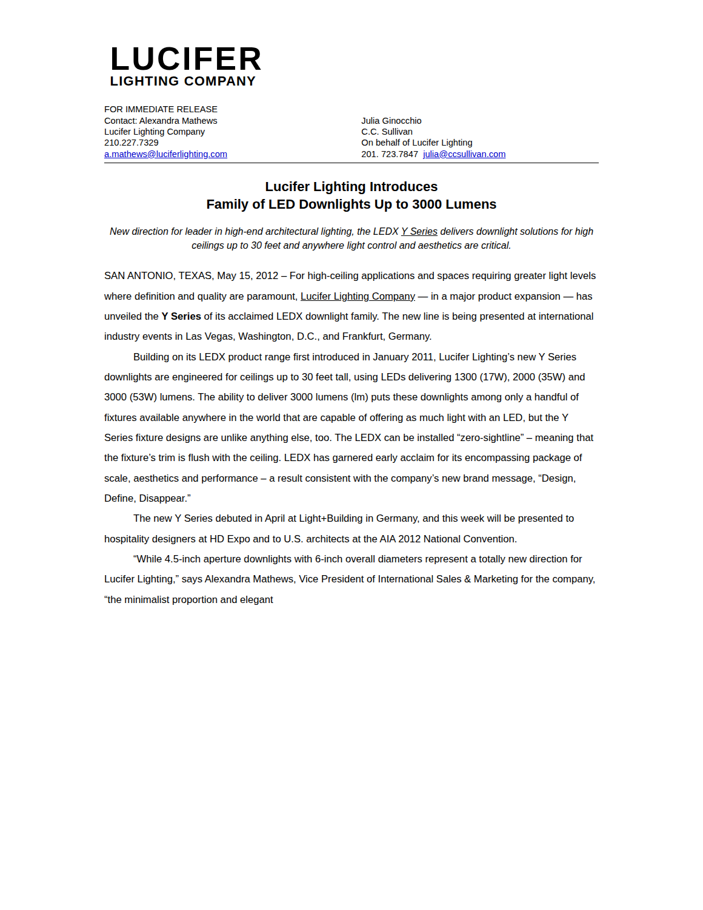LUCIFER LIGHTING COMPANY
| FOR IMMEDIATE RELEASE | |
| Contact: Alexandra Mathews | Julia Ginocchio |
| Lucifer Lighting Company | C.C. Sullivan |
| 210.227.7329 | On behalf of Lucifer Lighting |
| a.mathews@luciferlighting.com | 201. 723.7847 julia@ccsullivan.com |
Lucifer Lighting Introduces Family of LED Downlights Up to 3000 Lumens
New direction for leader in high-end architectural lighting, the LEDX Y Series delivers downlight solutions for high ceilings up to 30 feet and anywhere light control and aesthetics are critical.
SAN ANTONIO, TEXAS, May 15, 2012 – For high-ceiling applications and spaces requiring greater light levels where definition and quality are paramount, Lucifer Lighting Company — in a major product expansion — has unveiled the Y Series of its acclaimed LEDX downlight family. The new line is being presented at international industry events in Las Vegas, Washington, D.C., and Frankfurt, Germany.
Building on its LEDX product range first introduced in January 2011, Lucifer Lighting’s new Y Series downlights are engineered for ceilings up to 30 feet tall, using LEDs delivering 1300 (17W), 2000 (35W) and 3000 (53W) lumens. The ability to deliver 3000 lumens (lm) puts these downlights among only a handful of fixtures available anywhere in the world that are capable of offering as much light with an LED, but the Y Series fixture designs are unlike anything else, too. The LEDX can be installed “zero-sightline” – meaning that the fixture’s trim is flush with the ceiling. LEDX has garnered early acclaim for its encompassing package of scale, aesthetics and performance – a result consistent with the company’s new brand message, “Design, Define, Disappear.”
The new Y Series debuted in April at Light+Building in Germany, and this week will be presented to hospitality designers at HD Expo and to U.S. architects at the AIA 2012 National Convention.
“While 4.5-inch aperture downlights with 6-inch overall diameters represent a totally new direction for Lucifer Lighting,” says Alexandra Mathews, Vice President of International Sales & Marketing for the company, “the minimalist proportion and elegant